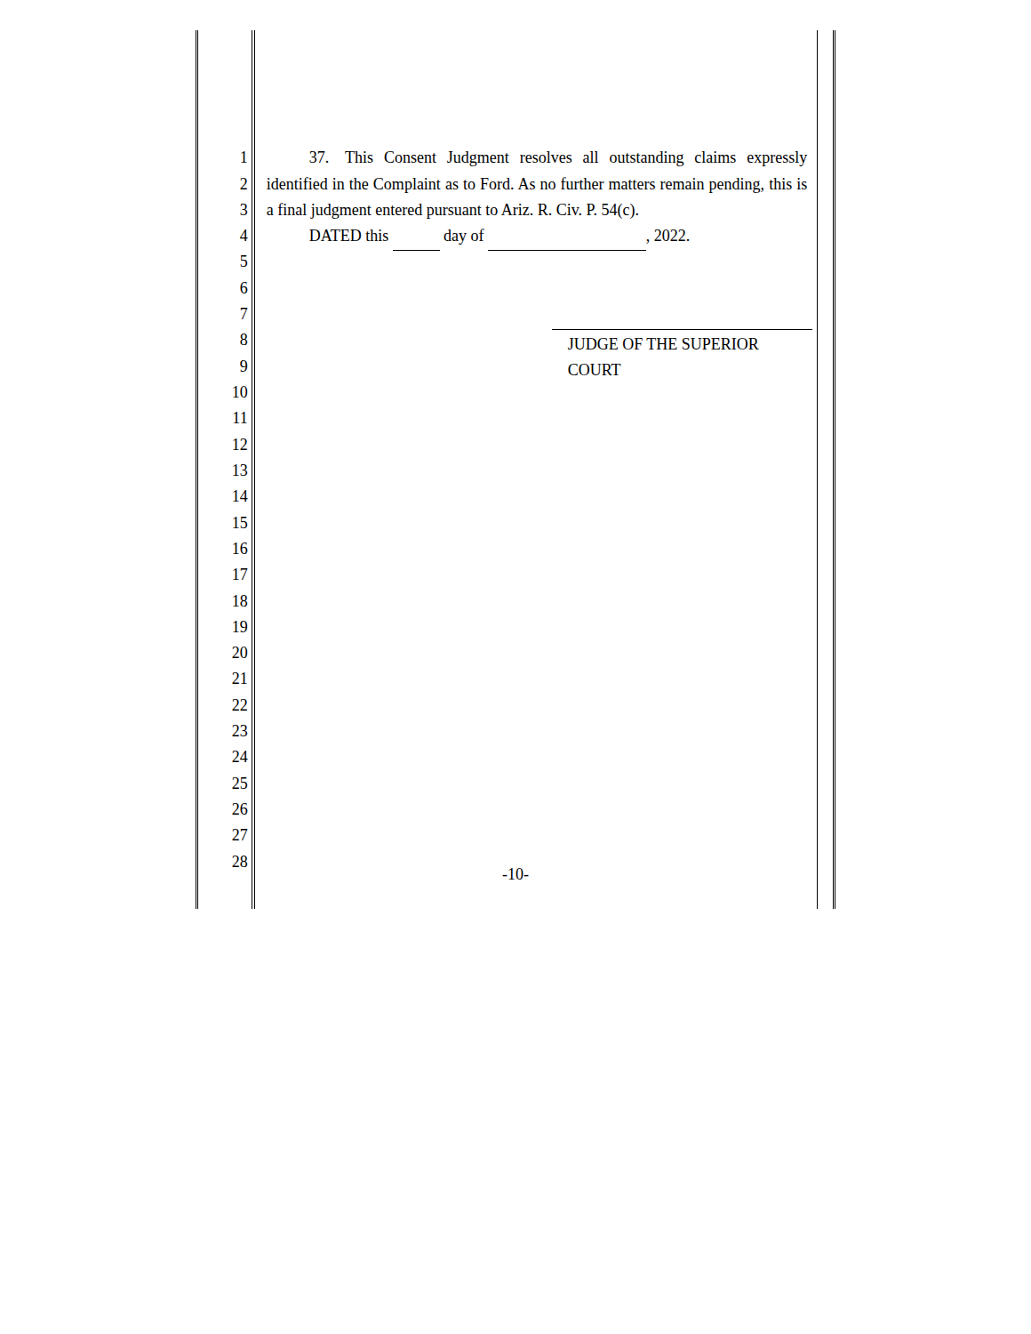1
2
3
4
5
6
7
8
9
10
11
12
13
14
15
16
17
18
19
20
21
22
23
24
25
26
27
28
37. This Consent Judgment resolves all outstanding claims expressly identified in the Complaint as to Ford. As no further matters remain pending, this is a final judgment entered pursuant to Ariz. R. Civ. P. 54(c).
DATED this day of , 2022.
JUDGE OF THE SUPERIOR COURT
-10-